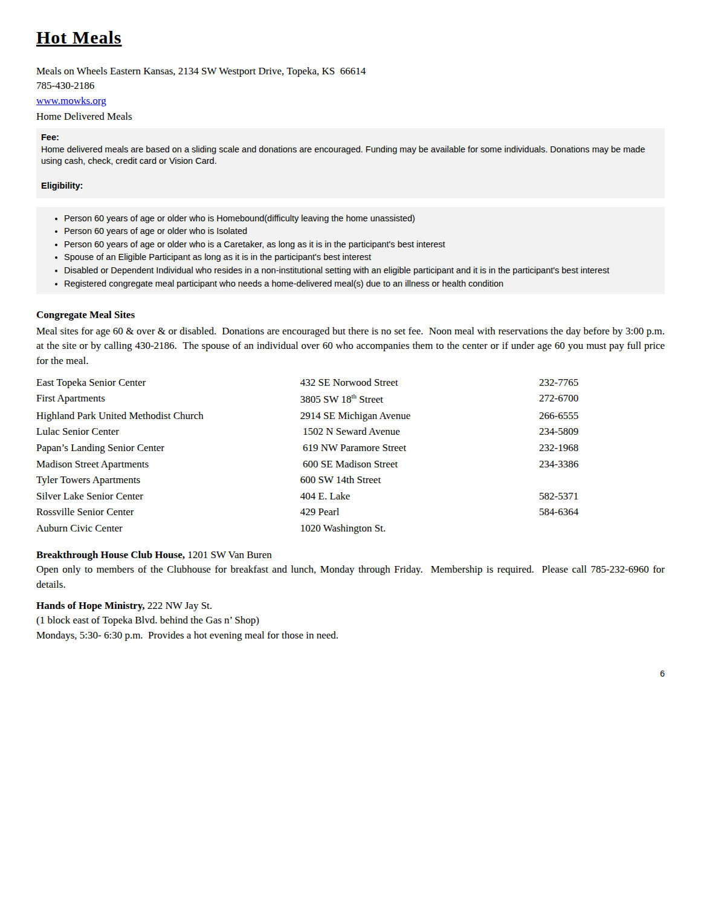Hot Meals
Meals on Wheels Eastern Kansas, 2134 SW Westport Drive, Topeka, KS 66614
785-430-2186
www.mowks.org
Home Delivered Meals
Fee:
Home delivered meals are based on a sliding scale and donations are encouraged. Funding may be available for some individuals. Donations may be made using cash, check, credit card or Vision Card.
Eligibility:
Person 60 years of age or older who is Homebound(difficulty leaving the home unassisted)
Person 60 years of age or older who is Isolated
Person 60 years of age or older who is a Caretaker, as long as it is in the participant's best interest
Spouse of an Eligible Participant as long as it is in the participant's best interest
Disabled or Dependent Individual who resides in a non-institutional setting with an eligible participant and it is in the participant's best interest
Registered congregate meal participant who needs a home-delivered meal(s) due to an illness or health condition
Congregate Meal Sites
Meal sites for age 60 & over & or disabled. Donations are encouraged but there is no set fee. Noon meal with reservations the day before by 3:00 p.m. at the site or by calling 430-2186. The spouse of an individual over 60 who accompanies them to the center or if under age 60 you must pay full price for the meal.
| East Topeka Senior Center | 432 SE Norwood Street | 232-7765 |
| First Apartments | 3805 SW 18 th Street | 272-6700 |
| Highland Park United Methodist Church | 2914 SE Michigan Avenue | 266-6555 |
| Lulac Senior Center | 1502 N Seward Avenue | 234-5809 |
| Papan’s Landing Senior Center | 619 NW Paramore Street | 232-1968 |
| Madison Street Apartments | 600 SE Madison Street | 234-3386 |
| Tyler Towers Apartments | 600 SW 14th Street | |
| Silver Lake Senior Center | 404 E. Lake | 582-5371 |
| Rossville Senior Center | 429 Pearl | 584-6364 |
| Auburn Civic Center | 1020 Washington St. | |
Breakthrough House Club House, 1201 SW Van Buren
Open only to members of the Clubhouse for breakfast and lunch, Monday through Friday. Membership is required. Please call 785-232-6960 for details.
Hands of Hope Ministry, 222 NW Jay St.
(1 block east of Topeka Blvd. behind the Gas n’ Shop)
Mondays, 5:30- 6:30 p.m. Provides a hot evening meal for those in need.
6